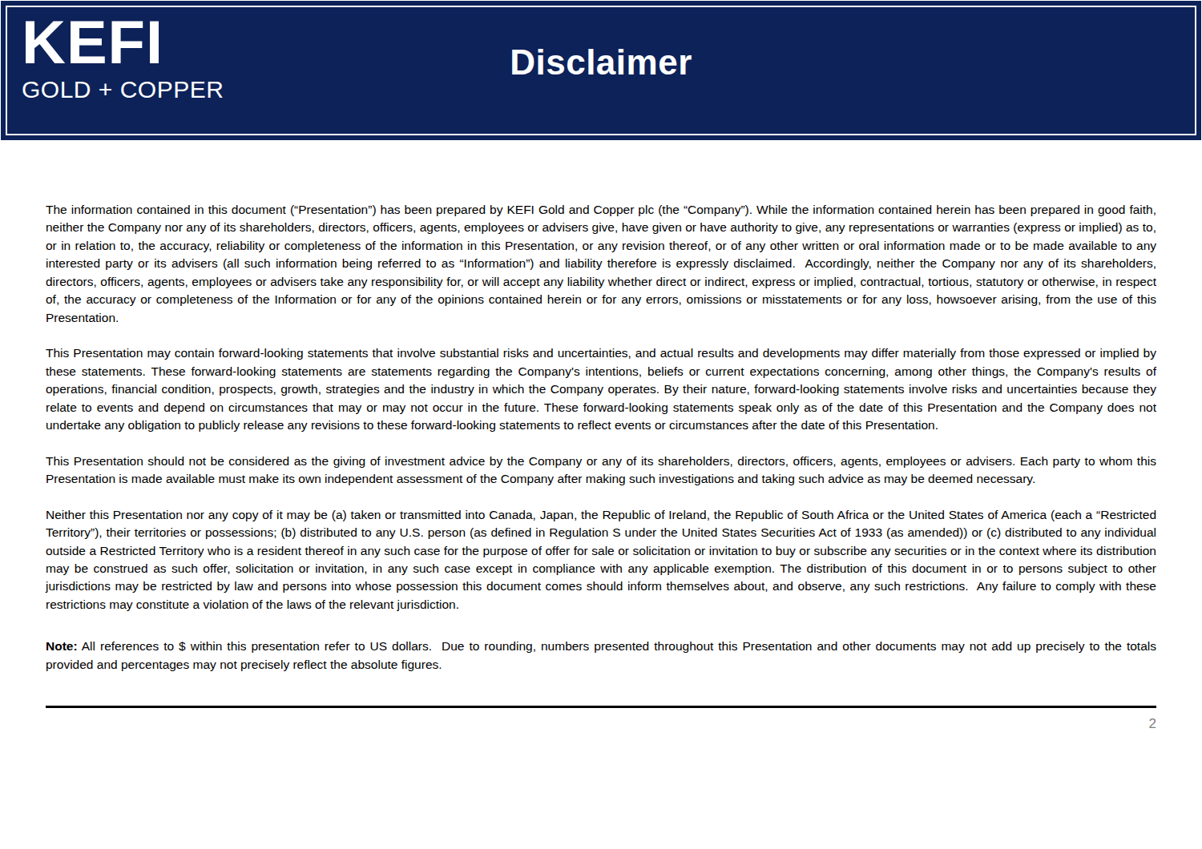KEFI
GOLD + COPPER
Disclaimer
The information contained in this document (“Presentation”) has been prepared by KEFI Gold and Copper plc (the “Company”). While the information contained herein has been prepared in good faith, neither the Company nor any of its shareholders, directors, officers, agents, employees or advisers give, have given or have authority to give, any representations or warranties (express or implied) as to, or in relation to, the accuracy, reliability or completeness of the information in this Presentation, or any revision thereof, or of any other written or oral information made or to be made available to any interested party or its advisers (all such information being referred to as “Information”) and liability therefore is expressly disclaimed. Accordingly, neither the Company nor any of its shareholders, directors, officers, agents, employees or advisers take any responsibility for, or will accept any liability whether direct or indirect, express or implied, contractual, tortious, statutory or otherwise, in respect of, the accuracy or completeness of the Information or for any of the opinions contained herein or for any errors, omissions or misstatements or for any loss, howsoever arising, from the use of this Presentation.
This Presentation may contain forward-looking statements that involve substantial risks and uncertainties, and actual results and developments may differ materially from those expressed or implied by these statements. These forward-looking statements are statements regarding the Company's intentions, beliefs or current expectations concerning, among other things, the Company's results of operations, financial condition, prospects, growth, strategies and the industry in which the Company operates. By their nature, forward-looking statements involve risks and uncertainties because they relate to events and depend on circumstances that may or may not occur in the future. These forward-looking statements speak only as of the date of this Presentation and the Company does not undertake any obligation to publicly release any revisions to these forward-looking statements to reflect events or circumstances after the date of this Presentation.
This Presentation should not be considered as the giving of investment advice by the Company or any of its shareholders, directors, officers, agents, employees or advisers. Each party to whom this Presentation is made available must make its own independent assessment of the Company after making such investigations and taking such advice as may be deemed necessary.
Neither this Presentation nor any copy of it may be (a) taken or transmitted into Canada, Japan, the Republic of Ireland, the Republic of South Africa or the United States of America (each a “Restricted Territory”), their territories or possessions; (b) distributed to any U.S. person (as defined in Regulation S under the United States Securities Act of 1933 (as amended)) or (c) distributed to any individual outside a Restricted Territory who is a resident thereof in any such case for the purpose of offer for sale or solicitation or invitation to buy or subscribe any securities or in the context where its distribution may be construed as such offer, solicitation or invitation, in any such case except in compliance with any applicable exemption. The distribution of this document in or to persons subject to other jurisdictions may be restricted by law and persons into whose possession this document comes should inform themselves about, and observe, any such restrictions. Any failure to comply with these restrictions may constitute a violation of the laws of the relevant jurisdiction.
Note: All references to $ within this presentation refer to US dollars. Due to rounding, numbers presented throughout this Presentation and other documents may not add up precisely to the totals provided and percentages may not precisely reflect the absolute figures.
2